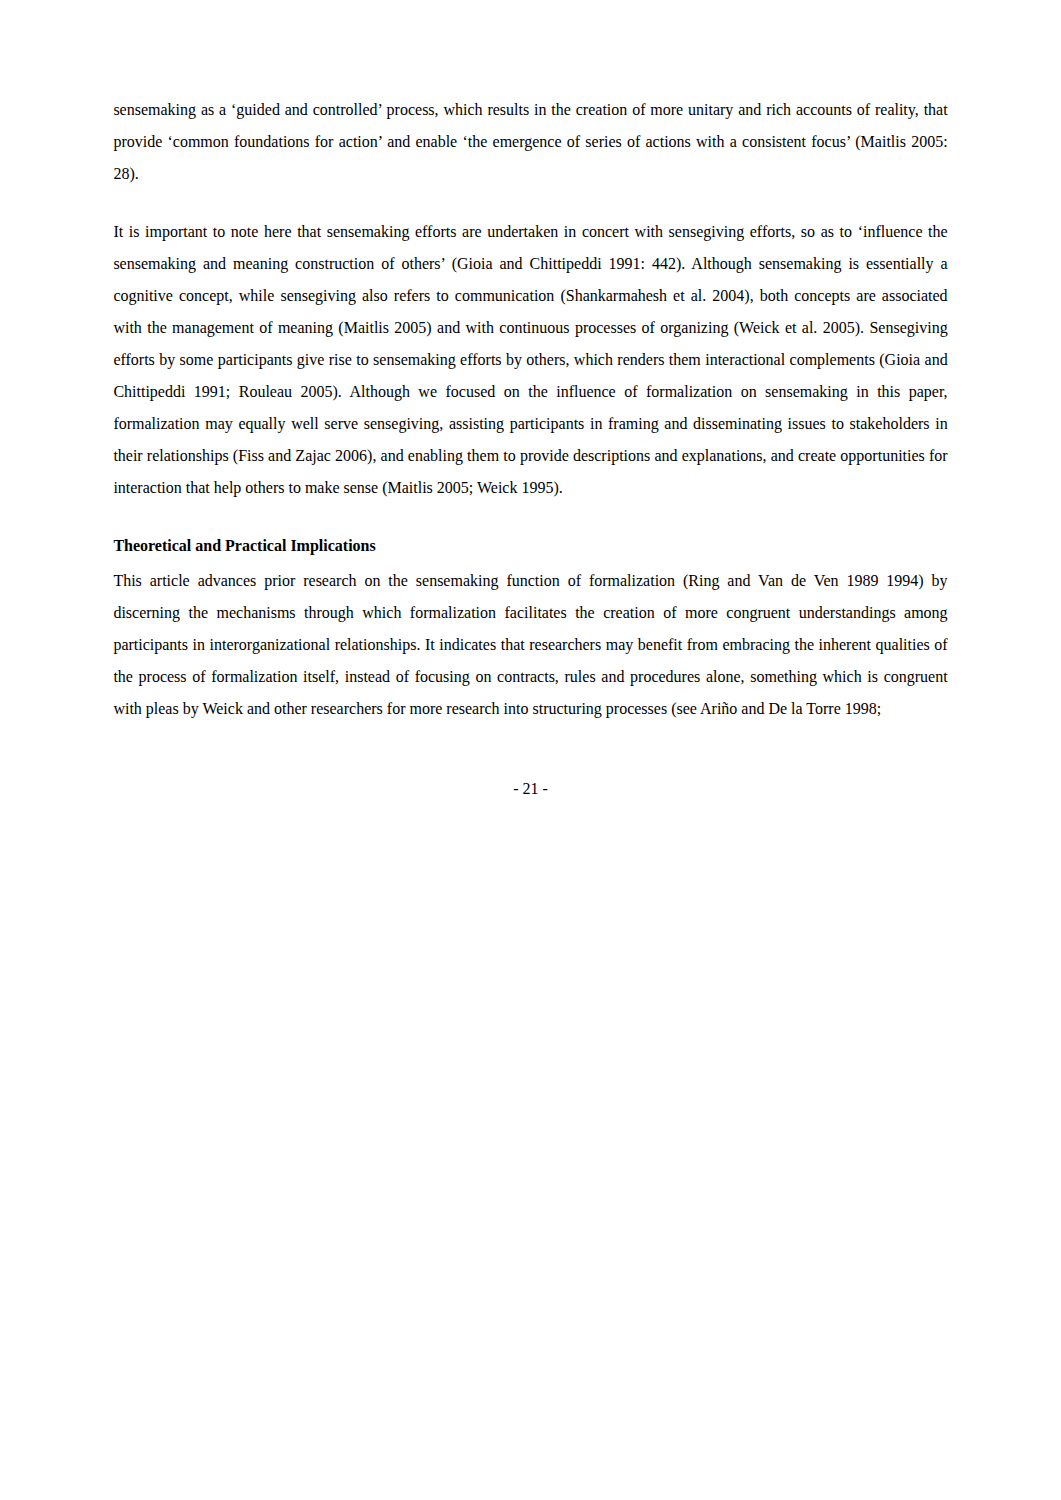sensemaking as a ‘guided and controlled’ process, which results in the creation of more unitary and rich accounts of reality, that provide ‘common foundations for action’ and enable ‘the emergence of series of actions with a consistent focus’ (Maitlis 2005: 28).
It is important to note here that sensemaking efforts are undertaken in concert with sensegiving efforts, so as to ‘influence the sensemaking and meaning construction of others’ (Gioia and Chittipeddi 1991: 442). Although sensemaking is essentially a cognitive concept, while sensegiving also refers to communication (Shankarmahesh et al. 2004), both concepts are associated with the management of meaning (Maitlis 2005) and with continuous processes of organizing (Weick et al. 2005). Sensegiving efforts by some participants give rise to sensemaking efforts by others, which renders them interactional complements (Gioia and Chittipeddi 1991; Rouleau 2005). Although we focused on the influence of formalization on sensemaking in this paper, formalization may equally well serve sensegiving, assisting participants in framing and disseminating issues to stakeholders in their relationships (Fiss and Zajac 2006), and enabling them to provide descriptions and explanations, and create opportunities for interaction that help others to make sense (Maitlis 2005; Weick 1995).
Theoretical and Practical Implications
This article advances prior research on the sensemaking function of formalization (Ring and Van de Ven 1989 1994) by discerning the mechanisms through which formalization facilitates the creation of more congruent understandings among participants in interorganizational relationships. It indicates that researchers may benefit from embracing the inherent qualities of the process of formalization itself, instead of focusing on contracts, rules and procedures alone, something which is congruent with pleas by Weick and other researchers for more research into structuring processes (see Ariño and De la Torre 1998;
- 21 -